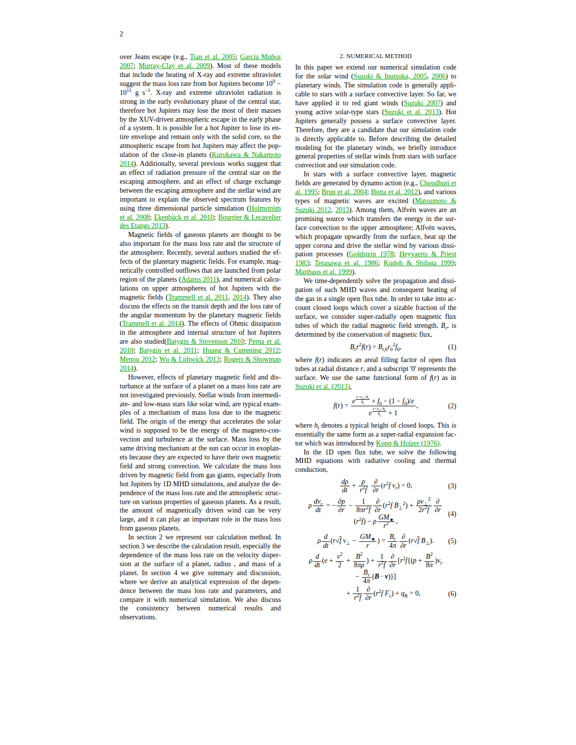2
over Jeans escape (e.g., Tian et al. 2005; García Muñoz 2007; Murray-Clay et al. 2009). Most of these models that include the heating of X-ray and extreme ultraviolet suggest the mass loss rate from hot Jupiters become 109 − 1011 g s−1. X-ray and extreme ultraviolet radiation is strong in the early evolutionary phase of the central star, therefore hot Jupiters may lose the most of their masses by the XUV-driven atmospheric escape in the early phase of a system. It is possible for a hot Jupiter to lose its entire envelope and remain only with the solid core, so the atmospheric escape from hot Jupiters may affect the population of the close-in planets (Kurokawa & Nakamoto 2014). Additionally, several previous works suggest that an effect of radiation pressure of the central star on the escaping atmosphere, and an effect of charge exchange between the escaping atmosphere and the stellar wind are important to explain the observed spectrum features by using three dimensional particle simulation (Holmström et al. 2008; Ekenbäck et al. 2010; Bourrier & Lecavelier des Etangs 2013).
Magnetic fields of gaseous planets are thought to be also important for the mass loss rate and the structure of the atmosphere. Recently, several authors studied the effects of the planetary magnetic fields. For example, magnetically controlled outflows that are launched from polar region of the planets (Adams 2011), and numerical calculations on upper atmospheres of hot Jupiters with the magnetic fields (Trammell et al. 2011, 2014). They also discuss the effects on the transit depth and the loss rate of the angular momentum by the planetary magnetic fields (Trammell et al. 2014). The effects of Ohmic dissipation in the atmosphere and internal structure of hot Jupiters are also studied(Batygin & Stevenson 2010; Perna et al. 2010; Batygin et al. 2011; Huang & Cumming 2012; Menou 2012; Wu & Lithwick 2013; Rogers & Showman 2014).
However, effects of planetary magnetic field and disturbance at the surface of a planet on a mass loss rate are not investigated previously. Stellar winds from intermediate- and low-mass stars like solar wind, are typical examples of a mechanism of mass loss due to the magnetic field. The origin of the energy that accelerates the solar wind is supposed to be the energy of the magneto-convection and turbulence at the surface. Mass loss by the same driving mechanism at the sun can occur in exoplanets because they are expected to have their own magnetic field and strong convection. We calculate the mass loss driven by magnetic field from gas giants, especially from hot Jupiters by 1D MHD simulations, and analyze the dependence of the mass loss rate and the atmospheric structure on various properties of gaseous planets. As a result, the amount of magnetically driven wind can be very large, and it can play an important role in the mass loss from gaseous planets.
In section 2 we represent our calculation method. In section 3 we describe the calculation result, especially the dependence of the mass loss rate on the velocity dispersion at the surface of a planet, radius , and mass of a planet. In section 4 we give summary and discussion, where we derive an analytical expression of the dependence between the mass loss rate and parameters, and compare it with numerical simulation. We also discuss the consistency between numerical results and observations.
2. Numerical Method
In this paper we extend our numerical simulation code for the solar wind (Suzuki & Inutsuka, 2005, 2006) to planetary winds. The simulation code is generally applicable to stars with a surface convective layer. So far, we have applied it to red giant winds (Suzuki 2007) and young active solar-type stars (Suzuki et al. 2013). Hot Jupiters generally possess a surface convective layer. Therefore, they are a candidate that our simulation code is directly applicable to. Before describing the detailed modeling for the planetary winds, we briefly introduce general properties of stellar winds from stars with surface convection and our simulation code.
In stars with a surface convective layer, magnetic fields are generated by dynamo action (e.g., Choudhuri et al. 1995; Brun et al. 2004; Hotta et al. 2012), and various types of magnetic waves are excited (Matsumoto & Suzuki 2012, 2013). Among them, Alfvén waves are an promising source which transfers the energy in the surface convection to the upper atmosphere; Alfvén waves, which propagate upwardly from the surface, heat up the upper corona and drive the stellar wind by various dissipation processes (Goldstein 1978; Heyvaerts & Priest 1983; Terasawa et al. 1986; Kudoh & Shibata 1999; Matthaus et al. 1999).
We time-dependently solve the propagation and dissipation of such MHD waves and consequent heating of the gas in a single open flux tube. In order to take into account closed loops which cover a sizable fraction of the surface, we consider super-radially open magnetic flux tubes of which the radial magnetic field strength, Br, is determined by the conservation of magnetic flux,
Brr2f(r) = Br,0r02f0, (1)
where f(r) indicates an areal filling factor of open flux tubes at radial distance r, and a subscript '0' represents the surface. We use the same functional form of f(r) as in Suzuki et al. (2013),
f(r) = er−r0−hl hl + f0 − (1 − f0)/e er−r0−hl hl + 1 , (2)
where hl denotes a typical height of closed loops. This is essentially the same form as a super-radial expansion factor which was introduced by Kopp & Holzer (1976).
In the 1D open flux tube, we solve the following MHD equations with radiative cooling and thermal conduction,
dρ dt + ρr2f ∂∂r(r2f vr) = 0, (3)
ρdvr dt = −∂p∂r − 18πr2f∂∂r(r2f B⊥2) + ρv⊥22r2f∂∂r(r2f) − ρGM★r2, (4)
ρddt(r√f v⊥ − GM★r) = Br 4π∂∂r(r√f B⊥). (5)
ρddt(e + v22 + B28πρ) + 1 r2f∂∂r[r2f{(p + B28π)vr − Br 4π(B · v)}]
+ 1 r2f∂∂r(r2f Fc) + qR = 0, (6)